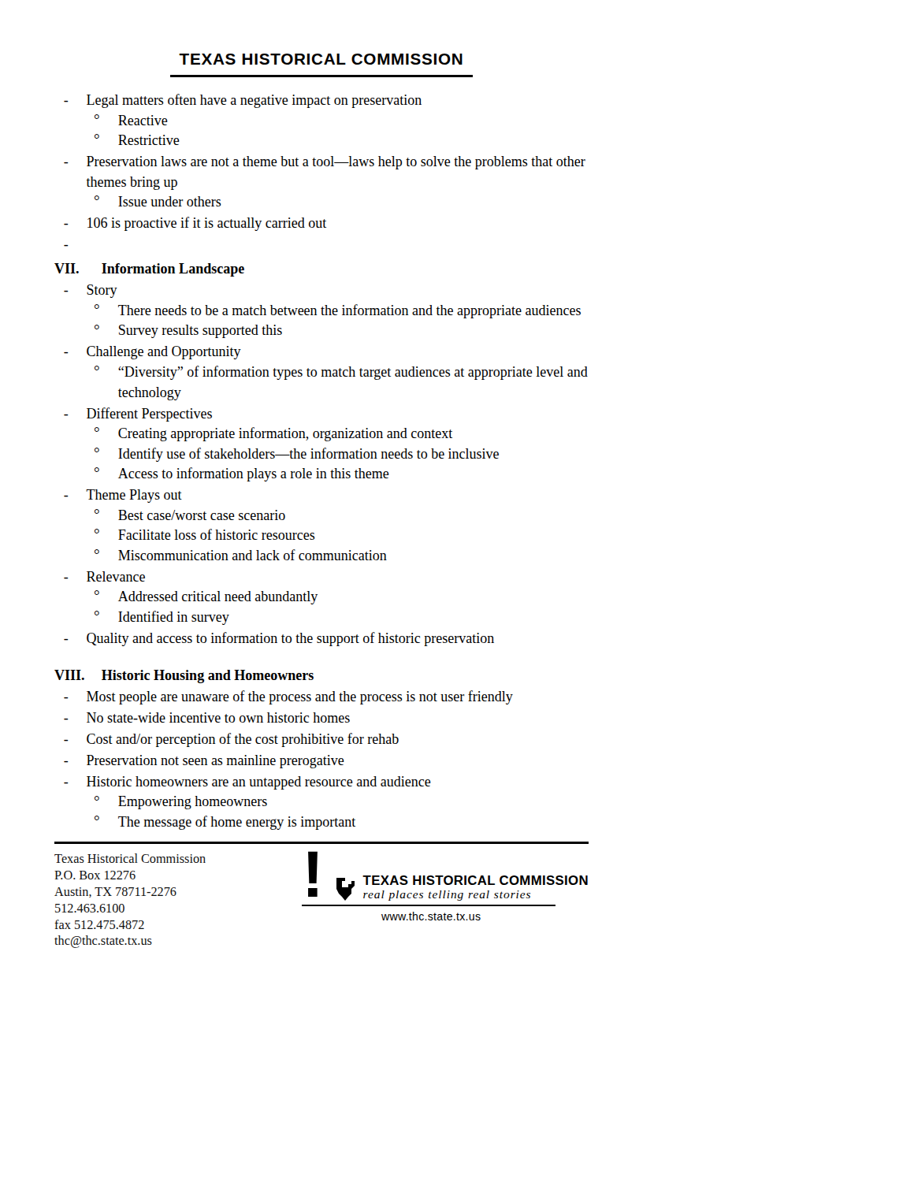TEXAS HISTORICAL COMMISSION
Legal matters often have a negative impact on preservation
Reactive
Restrictive
Preservation laws are not a theme but a tool—laws help to solve the problems that other themes bring up
Issue under others
106 is proactive if it is actually carried out
VII.
Information Landscape
Story
There needs to be a match between the information and the appropriate audiences
Survey results supported this
Challenge and Opportunity
“Diversity” of information types to match target audiences at appropriate level and technology
Different Perspectives
Creating appropriate information, organization and context
Identify use of stakeholders—the information needs to be inclusive
Access to information plays a role in this theme
Theme Plays out
Best case/worst case scenario
Facilitate loss of historic resources
Miscommunication and lack of communication
Relevance
Addressed critical need abundantly
Identified in survey
Quality and access to information to the support of historic preservation
VIII.
Historic Housing and Homeowners
Most people are unaware of the process and the process is not user friendly
No state-wide incentive to own historic homes
Cost and/or perception of the cost prohibitive for rehab
Preservation not seen as mainline prerogative
Historic homeowners are an untapped resource and audience
Empowering homeowners
The message of home energy is important
Texas Historical Commission
P.O. Box 12276
Austin, TX 78711-2276
512.463.6100
fax 512.475.4872
thc@thc.state.tx.us
!
TEXAS HISTORICAL COMMISSION
real places telling real stories
www.thc.state.tx.us